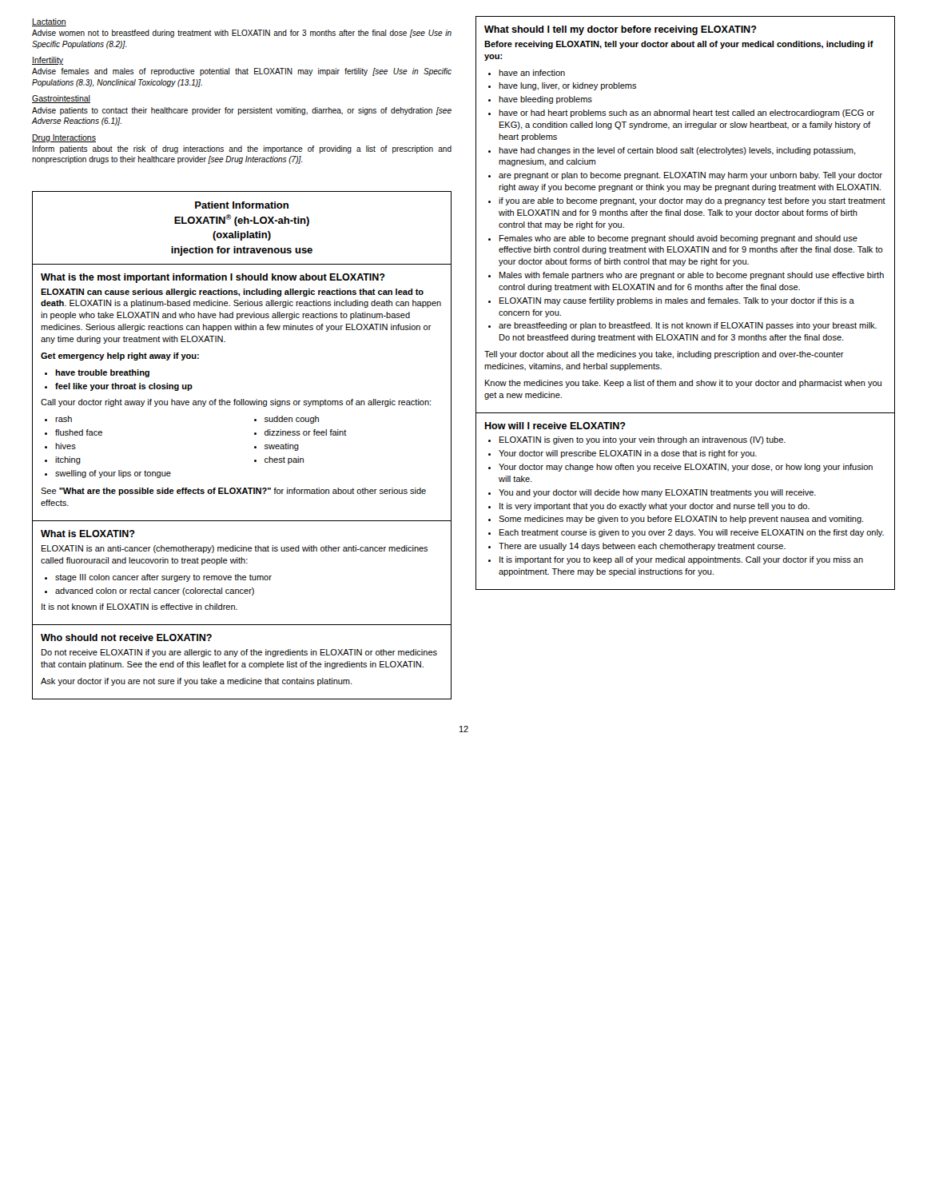Lactation
Advise women not to breastfeed during treatment with ELOXATIN and for 3 months after the final dose [see Use in Specific Populations (8.2)].
Infertility
Advise females and males of reproductive potential that ELOXATIN may impair fertility [see Use in Specific Populations (8.3), Nonclinical Toxicology (13.1)].
Gastrointestinal
Advise patients to contact their healthcare provider for persistent vomiting, diarrhea, or signs of dehydration [see Adverse Reactions (6.1)].
Drug Interactions
Inform patients about the risk of drug interactions and the importance of providing a list of prescription and nonprescription drugs to their healthcare provider [see Drug Interactions (7)].
Patient Information
ELOXATIN® (eh-LOX-ah-tin)
(oxaliplatin)
injection for intravenous use
What is the most important information I should know about ELOXATIN?
ELOXATIN can cause serious allergic reactions, including allergic reactions that can lead to death. ELOXATIN is a platinum-based medicine. Serious allergic reactions including death can happen in people who take ELOXATIN and who have had previous allergic reactions to platinum-based medicines. Serious allergic reactions can happen within a few minutes of your ELOXATIN infusion or any time during your treatment with ELOXATIN.
Get emergency help right away if you:
have trouble breathing
feel like your throat is closing up
Call your doctor right away if you have any of the following signs or symptoms of an allergic reaction:
rash
flushed face
hives
itching
swelling of your lips or tongue
sudden cough
dizziness or feel faint
sweating
chest pain
See "What are the possible side effects of ELOXATIN?" for information about other serious side effects.
What is ELOXATIN?
ELOXATIN is an anti-cancer (chemotherapy) medicine that is used with other anti-cancer medicines called fluorouracil and leucovorin to treat people with:
stage III colon cancer after surgery to remove the tumor
advanced colon or rectal cancer (colorectal cancer)
It is not known if ELOXATIN is effective in children.
Who should not receive ELOXATIN?
Do not receive ELOXATIN if you are allergic to any of the ingredients in ELOXATIN or other medicines that contain platinum. See the end of this leaflet for a complete list of the ingredients in ELOXATIN.
Ask your doctor if you are not sure if you take a medicine that contains platinum.
What should I tell my doctor before receiving ELOXATIN?
Before receiving ELOXATIN, tell your doctor about all of your medical conditions, including if you:
have an infection
have lung, liver, or kidney problems
have bleeding problems
have or had heart problems such as an abnormal heart test called an electrocardiogram (ECG or EKG), a condition called long QT syndrome, an irregular or slow heartbeat, or a family history of heart problems
have had changes in the level of certain blood salt (electrolytes) levels, including potassium, magnesium, and calcium
are pregnant or plan to become pregnant. ELOXATIN may harm your unborn baby. Tell your doctor right away if you become pregnant or think you may be pregnant during treatment with ELOXATIN.
if you are able to become pregnant, your doctor may do a pregnancy test before you start treatment with ELOXATIN and for 9 months after the final dose. Talk to your doctor about forms of birth control that may be right for you.
Females who are able to become pregnant should avoid becoming pregnant and should use effective birth control during treatment with ELOXATIN and for 9 months after the final dose. Talk to your doctor about forms of birth control that may be right for you.
Males with female partners who are pregnant or able to become pregnant should use effective birth control during treatment with ELOXATIN and for 6 months after the final dose.
ELOXATIN may cause fertility problems in males and females. Talk to your doctor if this is a concern for you.
are breastfeeding or plan to breastfeed. It is not known if ELOXATIN passes into your breast milk. Do not breastfeed during treatment with ELOXATIN and for 3 months after the final dose.
Tell your doctor about all the medicines you take, including prescription and over-the-counter medicines, vitamins, and herbal supplements.
Know the medicines you take. Keep a list of them and show it to your doctor and pharmacist when you get a new medicine.
How will I receive ELOXATIN?
ELOXATIN is given to you into your vein through an intravenous (IV) tube.
Your doctor will prescribe ELOXATIN in a dose that is right for you.
Your doctor may change how often you receive ELOXATIN, your dose, or how long your infusion will take.
You and your doctor will decide how many ELOXATIN treatments you will receive.
It is very important that you do exactly what your doctor and nurse tell you to do.
Some medicines may be given to you before ELOXATIN to help prevent nausea and vomiting.
Each treatment course is given to you over 2 days. You will receive ELOXATIN on the first day only.
There are usually 14 days between each chemotherapy treatment course.
It is important for you to keep all of your medical appointments. Call your doctor if you miss an appointment. There may be special instructions for you.
12